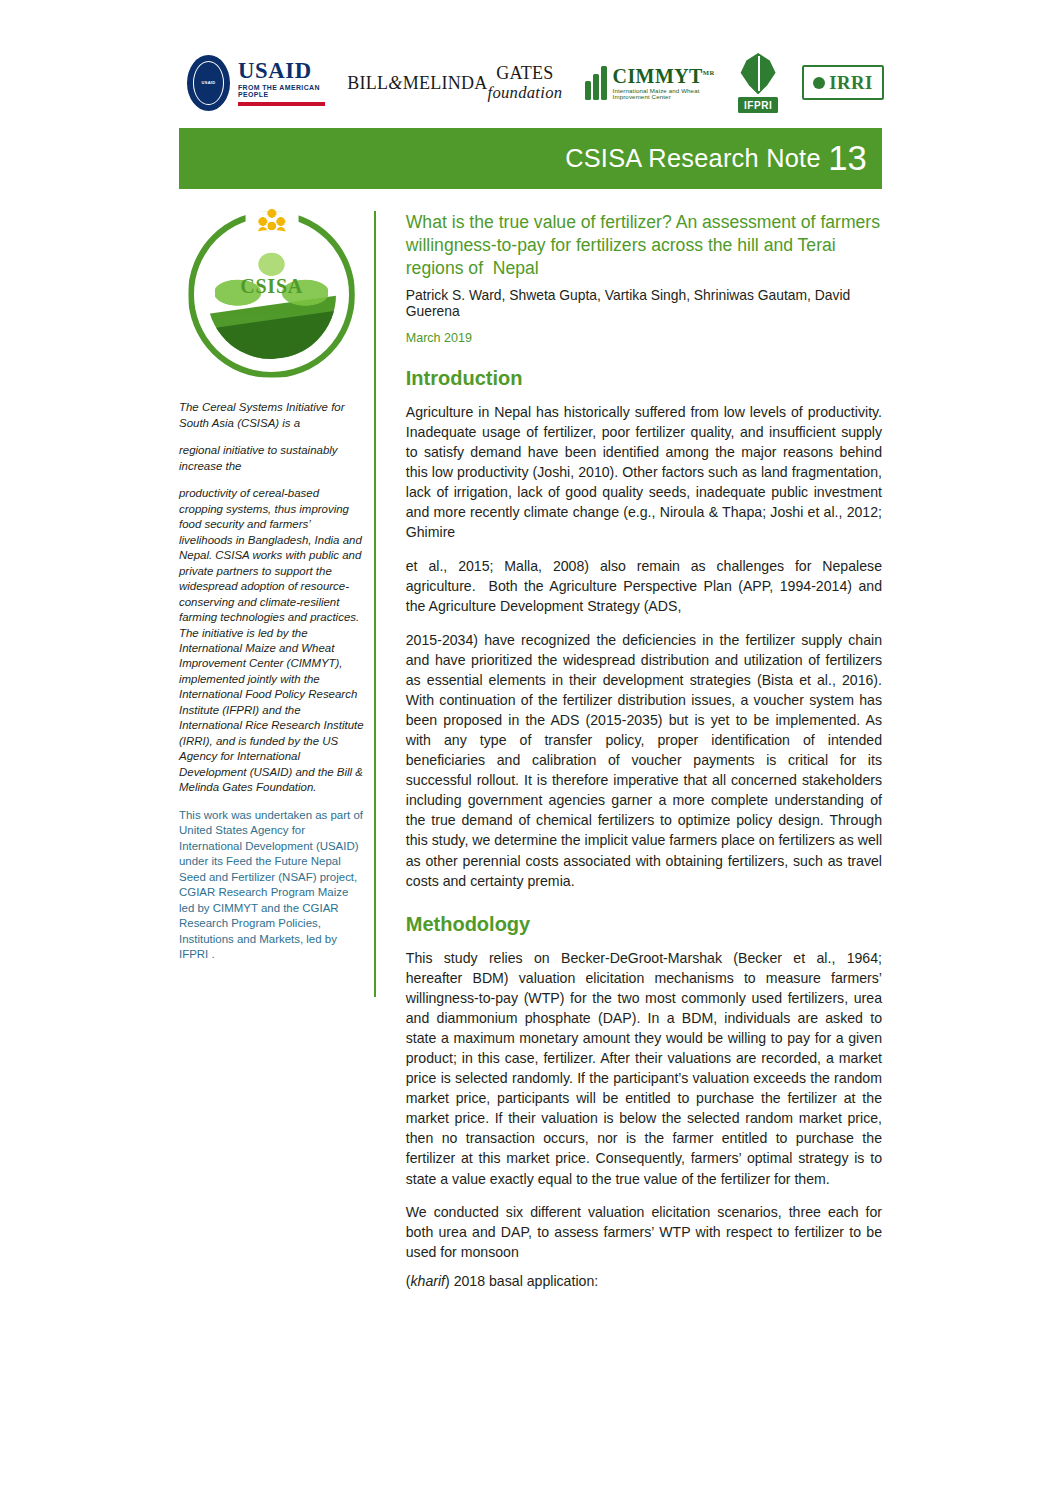USAID
USAID
FROM THE AMERICAN PEOPLE
BILL&MELINDA
GATES foundation
CIMMYTMR
International Maize and Wheat Improvement Center
IFPRI
IRRI
CSISA Research Note
13
CSISA
The Cereal Systems Initiative for South Asia (CSISA) is a
regional initiative to sustainably increase the
productivity of cereal-based cropping systems, thus improving food security and farmers’ livelihoods in Bangladesh, India and Nepal. CSISA works with public and private partners to support the widespread adoption of resource-conserving and climate-resilient farming technologies and practices. The initiative is led by the International Maize and Wheat Improvement Center (CIMMYT), implemented jointly with the International Food Policy Research Institute (IFPRI) and the International Rice Research Institute (IRRI), and is funded by the US Agency for International Development (USAID) and the Bill & Melinda Gates Foundation.
This work was undertaken as part of United States Agency for International Development (USAID) under its Feed the Future Nepal Seed and Fertilizer (NSAF) project, CGIAR Research Program Maize led by CIMMYT and the CGIAR Research Program Policies, Institutions and Markets, led by IFPRI .
What is the true value of fertilizer? An assessment of farmers willingness-to-pay for fertilizers across the hill and Terai regions of Nepal
Patrick S. Ward, Shweta Gupta, Vartika Singh, Shriniwas Gautam, David Guerena
March 2019
Introduction
Agriculture in Nepal has historically suffered from low levels of productivity. Inadequate usage of fertilizer, poor fertilizer quality, and insufficient supply to satisfy demand have been identified among the major reasons behind this low productivity (Joshi, 2010). Other factors such as land fragmentation, lack of irrigation, lack of good quality seeds, inadequate public investment and more recently climate change (e.g., Niroula & Thapa; Joshi et al., 2012; Ghimire
et al., 2015; Malla, 2008) also remain as challenges for Nepalese agriculture. Both the Agriculture Perspective Plan (APP, 1994-2014) and the Agriculture Development Strategy (ADS,
2015-2034) have recognized the deficiencies in the fertilizer supply chain and have prioritized the widespread distribution and utilization of fertilizers as essential elements in their development strategies (Bista et al., 2016). With continuation of the fertilizer distribution issues, a voucher system has been proposed in the ADS (2015-2035) but is yet to be implemented. As with any type of transfer policy, proper identification of intended beneficiaries and calibration of voucher payments is critical for its successful rollout. It is therefore imperative that all concerned stakeholders including government agencies garner a more complete understanding of the true demand of chemical fertilizers to optimize policy design. Through this study, we determine the implicit value farmers place on fertilizers as well as other perennial costs associated with obtaining fertilizers, such as travel costs and certainty premia.
Methodology
This study relies on Becker-DeGroot-Marshak (Becker et al., 1964; hereafter BDM) valuation elicitation mechanisms to measure farmers’ willingness-to-pay (WTP) for the two most commonly used fertilizers, urea and diammonium phosphate (DAP). In a BDM, individuals are asked to state a maximum monetary amount they would be willing to pay for a given product; in this case, fertilizer. After their valuations are recorded, a market price is selected randomly. If the participant’s valuation exceeds the random market price, participants will be entitled to purchase the fertilizer at the market price. If their valuation is below the selected random market price, then no transaction occurs, nor is the farmer entitled to purchase the fertilizer at this market price. Consequently, farmers’ optimal strategy is to state a value exactly equal to the true value of the fertilizer for them.
We conducted six different valuation elicitation scenarios, three each for both urea and DAP, to assess farmers’ WTP with respect to fertilizer to be used for monsoon
(kharif) 2018 basal application: